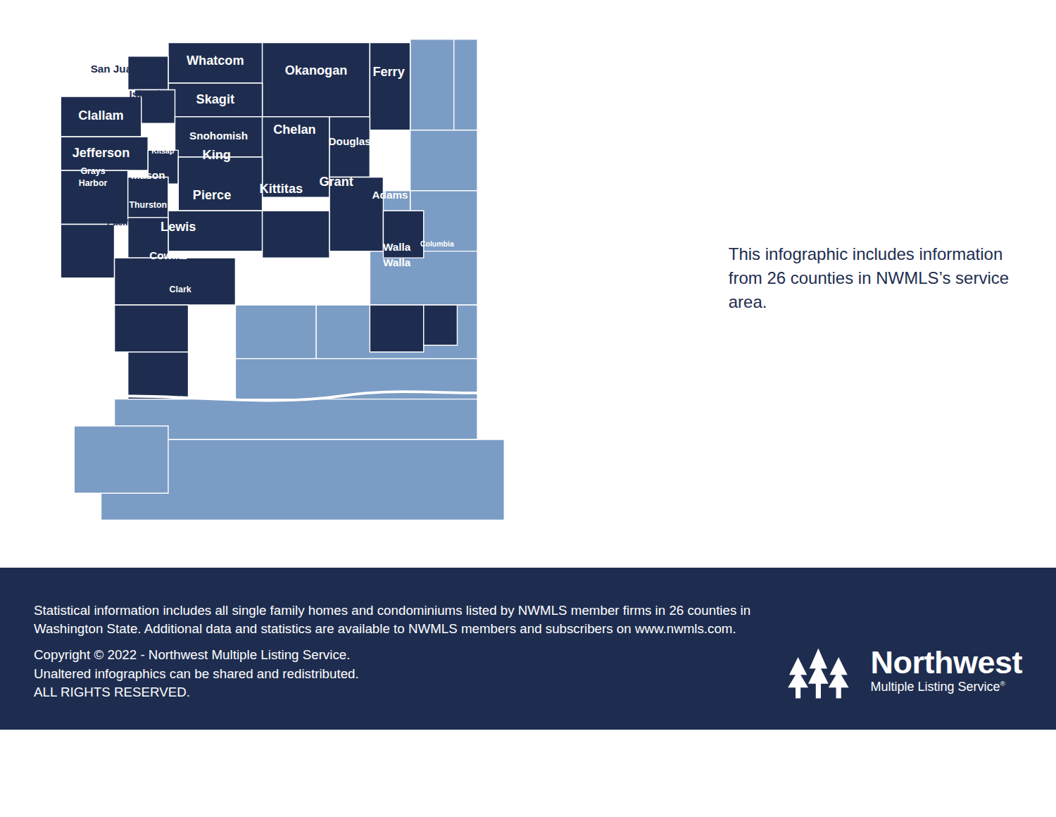Whatcom San Juan Skagit Island Clallam Jefferson Snohomish Okanogan Ferry Chelan Douglas Kitsap King Grays Harbor Mason Pierce Thurston Kittitas Grant Adams Pacific Lewis Walla Walla Columbia Cowlitz Clark
This infographic includes information from 26 counties in NWMLS’s service area.
Statistical information includes all single family homes and condominiums listed by NWMLS member firms in 26 counties in Washington State. Additional data and statistics are available to NWMLS members and subscribers on www.nwmls.com.
Copyright © 2022 - Northwest Multiple Listing Service.
Unaltered infographics can be shared and redistributed.
ALL RIGHTS RESERVED.
Northwest Multiple Listing Service®